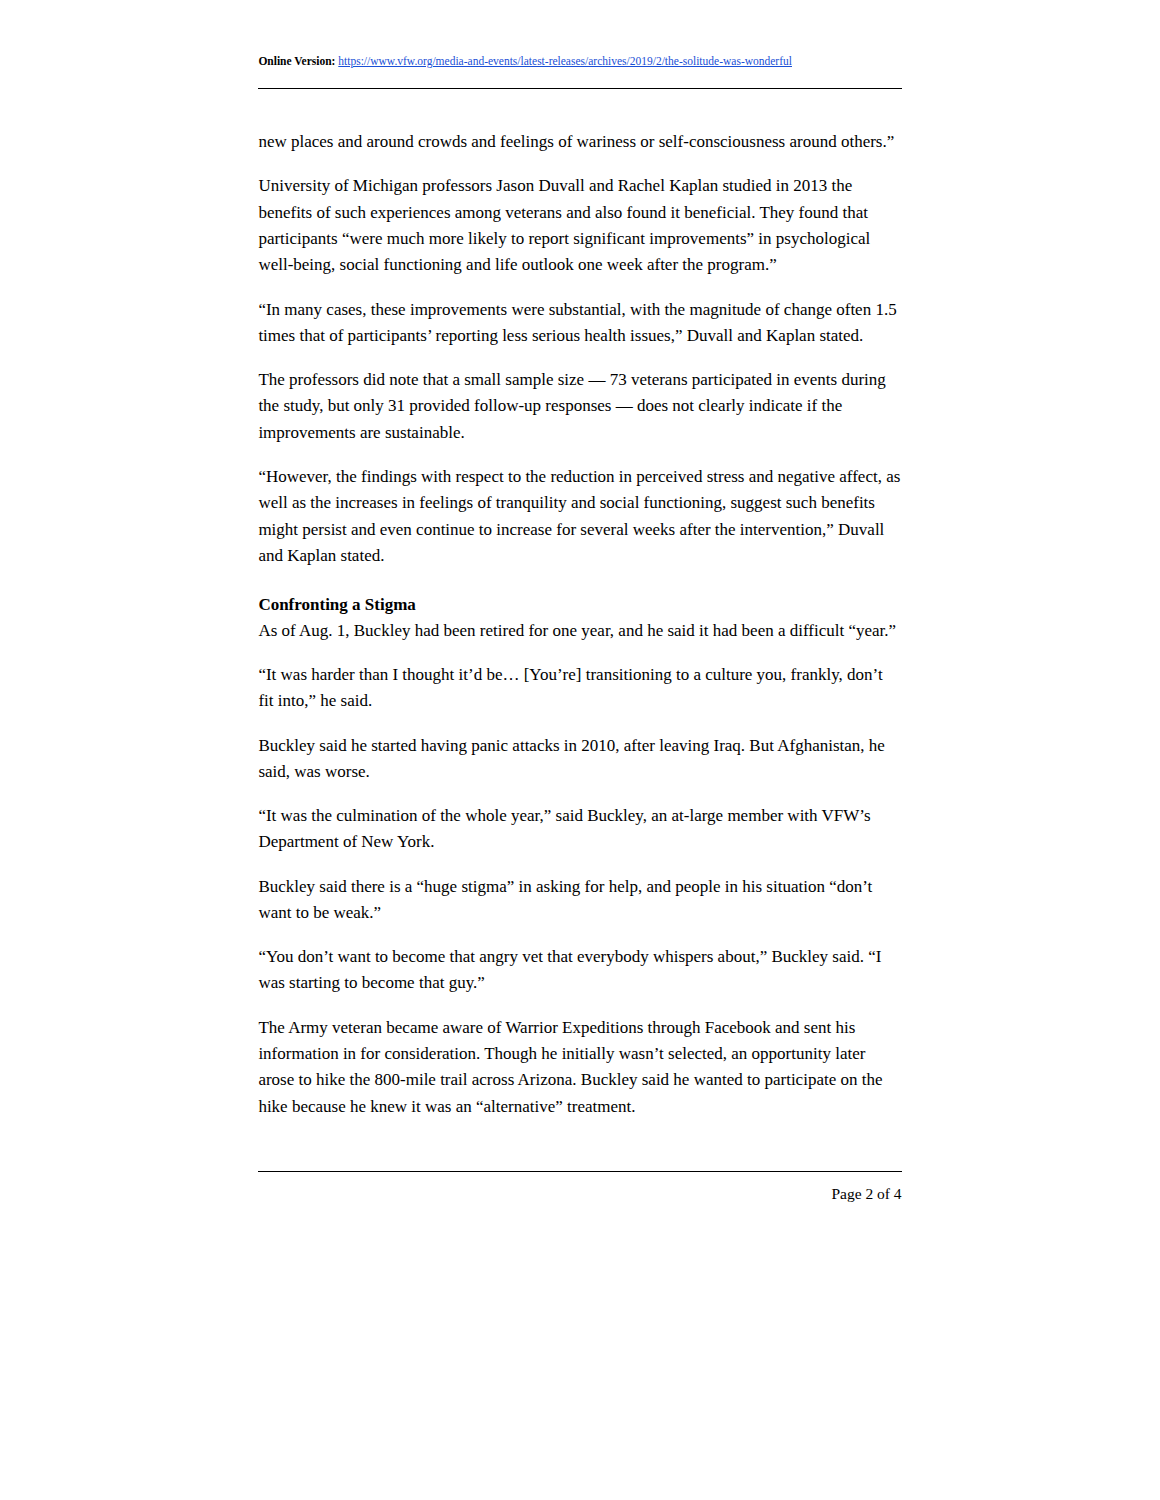Online Version: https://www.vfw.org/media-and-events/latest-releases/archives/2019/2/the-solitude-was-wonderful
new places and around crowds and feelings of wariness or self-consciousness around others.”
University of Michigan professors Jason Duvall and Rachel Kaplan studied in 2013 the benefits of such experiences among veterans and also found it beneficial. They found that participants “were much more likely to report significant improvements” in psychological well-being, social functioning and life outlook one week after the program.”
“In many cases, these improvements were substantial, with the magnitude of change often 1.5 times that of participants’ reporting less serious health issues,” Duvall and Kaplan stated.
The professors did note that a small sample size — 73 veterans participated in events during the study, but only 31 provided follow-up responses — does not clearly indicate if the improvements are sustainable.
“However, the findings with respect to the reduction in perceived stress and negative affect, as well as the increases in feelings of tranquility and social functioning, suggest such benefits might persist and even continue to increase for several weeks after the intervention,” Duvall and Kaplan stated.
Confronting a Stigma
As of Aug. 1, Buckley had been retired for one year, and he said it had been a difficult “year.”
“It was harder than I thought it’d be… [You’re] transitioning to a culture you, frankly, don’t fit into,” he said.
Buckley said he started having panic attacks in 2010, after leaving Iraq. But Afghanistan, he said, was worse.
“It was the culmination of the whole year,” said Buckley, an at-large member with VFW’s Department of New York.
Buckley said there is a “huge stigma” in asking for help, and people in his situation “don’t want to be weak.”
“You don’t want to become that angry vet that everybody whispers about,” Buckley said. “I was starting to become that guy.”
The Army veteran became aware of Warrior Expeditions through Facebook and sent his information in for consideration. Though he initially wasn’t selected, an opportunity later arose to hike the 800-mile trail across Arizona. Buckley said he wanted to participate on the hike because he knew it was an “alternative” treatment.
Page 2 of 4